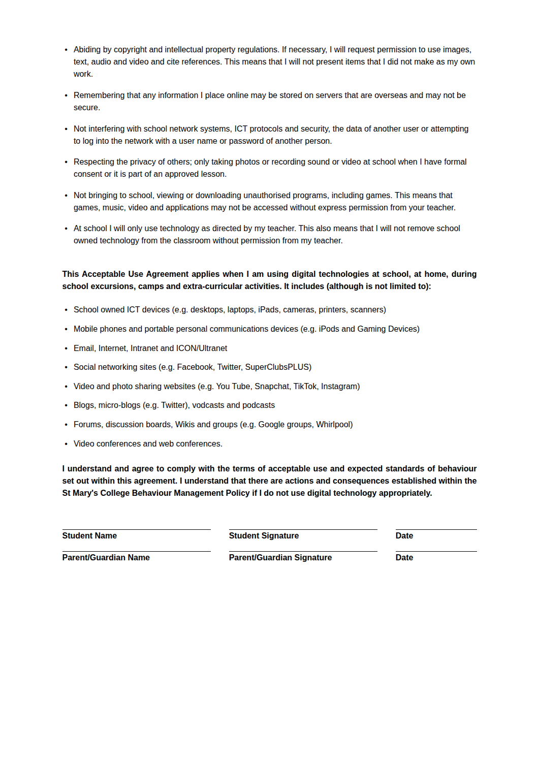Abiding by copyright and intellectual property regulations. If necessary, I will request permission to use images, text, audio and video and cite references. This means that I will not present items that I did not make as my own work.
Remembering that any information I place online may be stored on servers that are overseas and may not be secure.
Not interfering with school network systems, ICT protocols and security, the data of another user or attempting to log into the network with a user name or password of another person.
Respecting the privacy of others; only taking photos or recording sound or video at school when I have formal consent or it is part of an approved lesson.
Not bringing to school, viewing or downloading unauthorised programs, including games. This means that games, music, video and applications may not be accessed without express permission from your teacher.
At school I will only use technology as directed by my teacher. This also means that I will not remove school owned technology from the classroom without permission from my teacher.
This Acceptable Use Agreement applies when I am using digital technologies at school, at home, during school excursions, camps and extra-curricular activities. It includes (although is not limited to):
School owned ICT devices (e.g. desktops, laptops, iPads, cameras, printers, scanners)
Mobile phones and portable personal communications devices (e.g. iPods and Gaming Devices)
Email, Internet, Intranet and ICON/Ultranet
Social networking sites (e.g. Facebook, Twitter, SuperClubsPLUS)
Video and photo sharing websites (e.g. You Tube, Snapchat, TikTok, Instagram)
Blogs, micro-blogs (e.g. Twitter), vodcasts and podcasts
Forums, discussion boards, Wikis and groups (e.g. Google groups, Whirlpool)
Video conferences and web conferences.
I understand and agree to comply with the terms of acceptable use and expected standards of behaviour set out within this agreement. I understand that there are actions and consequences established within the St Mary's College Behaviour Management Policy if I do not use digital technology appropriately.
| Student Name | | Student Signature | | Date |
| Parent/Guardian Name | | Parent/Guardian Signature | | Date |